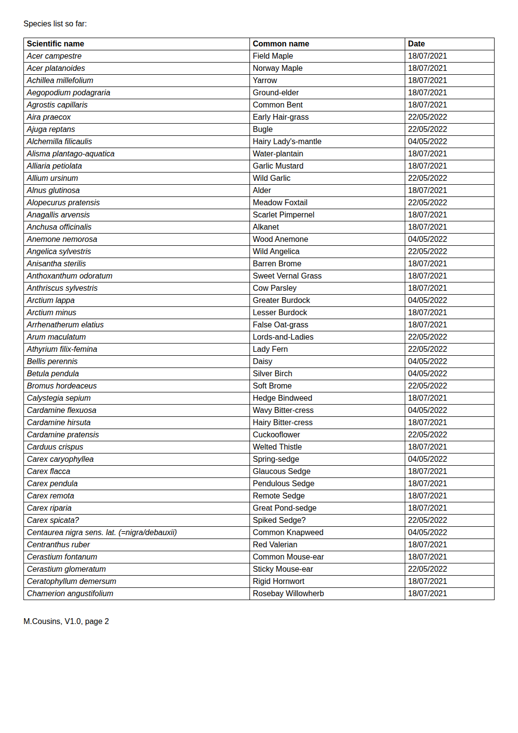Species list so far:
| Scientific name | Common name | Date |
| --- | --- | --- |
| Acer campestre | Field Maple | 18/07/2021 |
| Acer platanoides | Norway Maple | 18/07/2021 |
| Achillea millefolium | Yarrow | 18/07/2021 |
| Aegopodium podagraria | Ground-elder | 18/07/2021 |
| Agrostis capillaris | Common Bent | 18/07/2021 |
| Aira praecox | Early Hair-grass | 22/05/2022 |
| Ajuga reptans | Bugle | 22/05/2022 |
| Alchemilla filicaulis | Hairy Lady's-mantle | 04/05/2022 |
| Alisma plantago-aquatica | Water-plantain | 18/07/2021 |
| Alliaria petiolata | Garlic Mustard | 18/07/2021 |
| Allium ursinum | Wild Garlic | 22/05/2022 |
| Alnus glutinosa | Alder | 18/07/2021 |
| Alopecurus pratensis | Meadow Foxtail | 22/05/2022 |
| Anagallis arvensis | Scarlet Pimpernel | 18/07/2021 |
| Anchusa officinalis | Alkanet | 18/07/2021 |
| Anemone nemorosa | Wood Anemone | 04/05/2022 |
| Angelica sylvestris | Wild Angelica | 22/05/2022 |
| Anisantha sterilis | Barren Brome | 18/07/2021 |
| Anthoxanthum odoratum | Sweet Vernal Grass | 18/07/2021 |
| Anthriscus sylvestris | Cow Parsley | 18/07/2021 |
| Arctium lappa | Greater Burdock | 04/05/2022 |
| Arctium minus | Lesser Burdock | 18/07/2021 |
| Arrhenatherum elatius | False Oat-grass | 18/07/2021 |
| Arum maculatum | Lords-and-Ladies | 22/05/2022 |
| Athyrium filix-femina | Lady Fern | 22/05/2022 |
| Bellis perennis | Daisy | 04/05/2022 |
| Betula pendula | Silver Birch | 04/05/2022 |
| Bromus hordeaceus | Soft Brome | 22/05/2022 |
| Calystegia sepium | Hedge Bindweed | 18/07/2021 |
| Cardamine flexuosa | Wavy Bitter-cress | 04/05/2022 |
| Cardamine hirsuta | Hairy Bitter-cress | 18/07/2021 |
| Cardamine pratensis | Cuckooflower | 22/05/2022 |
| Carduus crispus | Welted Thistle | 18/07/2021 |
| Carex caryophyllea | Spring-sedge | 04/05/2022 |
| Carex flacca | Glaucous Sedge | 18/07/2021 |
| Carex pendula | Pendulous Sedge | 18/07/2021 |
| Carex remota | Remote Sedge | 18/07/2021 |
| Carex riparia | Great Pond-sedge | 18/07/2021 |
| Carex spicata? | Spiked Sedge? | 22/05/2022 |
| Centaurea nigra sens. lat. (=nigra/debauxii) | Common Knapweed | 04/05/2022 |
| Centranthus ruber | Red Valerian | 18/07/2021 |
| Cerastium fontanum | Common Mouse-ear | 18/07/2021 |
| Cerastium glomeratum | Sticky Mouse-ear | 22/05/2022 |
| Ceratophyllum demersum | Rigid Hornwort | 18/07/2021 |
| Chamerion angustifolium | Rosebay Willowherb | 18/07/2021 |
M.Cousins, V1.0, page 2